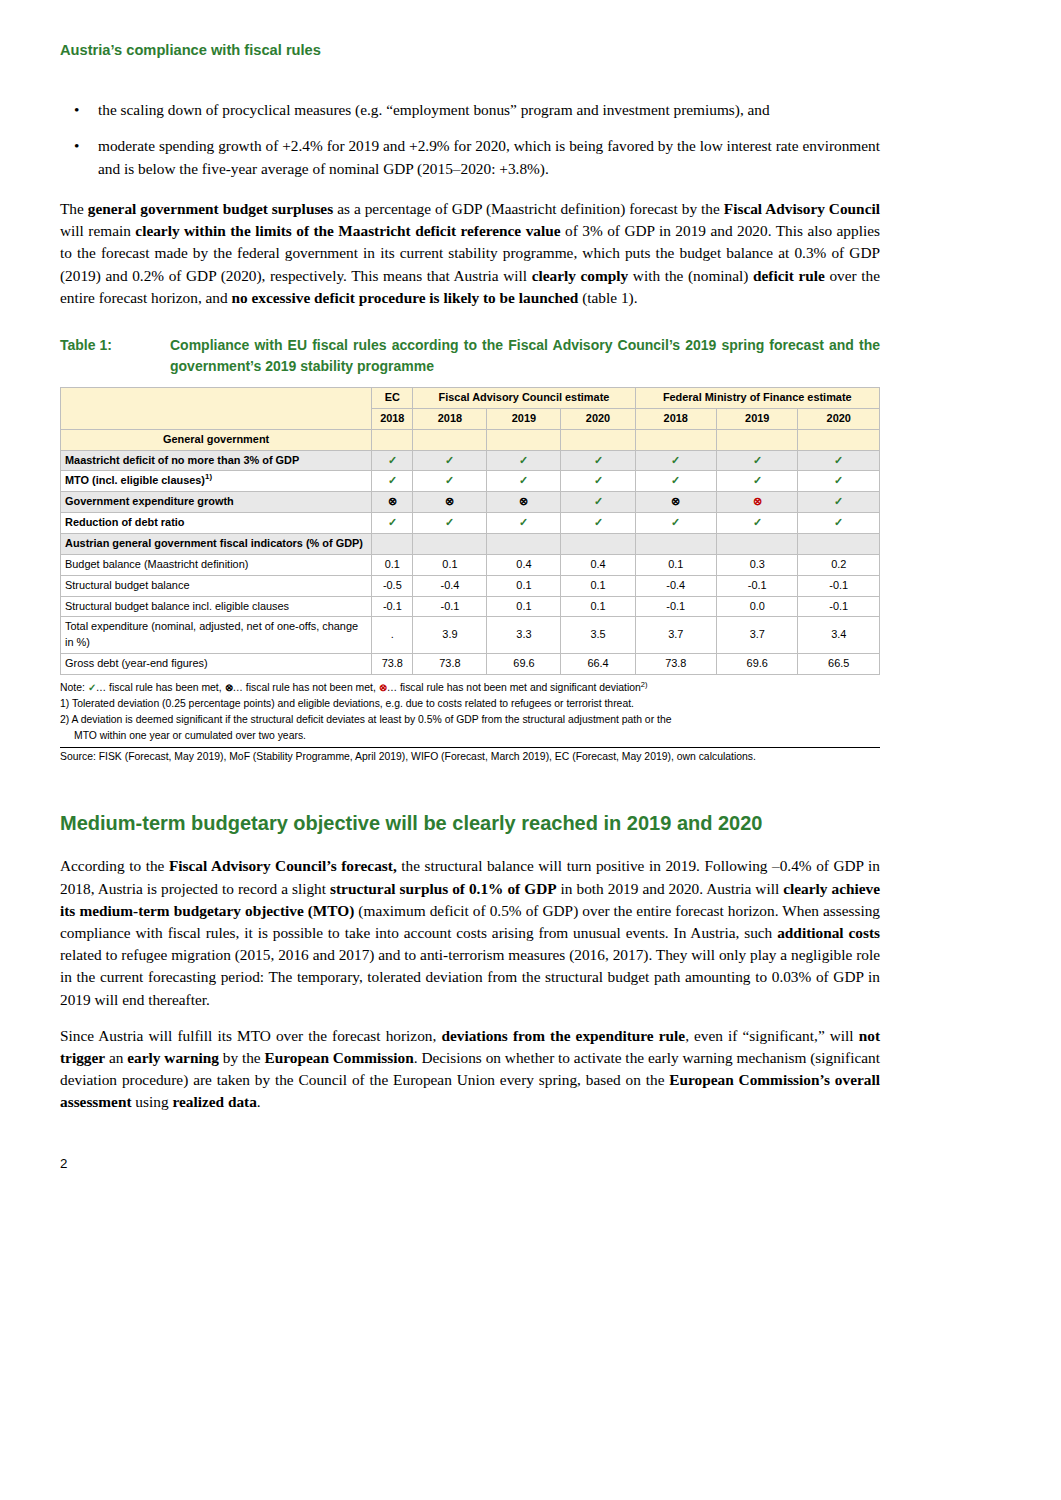Austria’s compliance with fiscal rules
the scaling down of procyclical measures (e.g. “employment bonus” program and investment premiums), and
moderate spending growth of +2.4% for 2019 and +2.9% for 2020, which is being favored by the low interest rate environment and is below the five-year average of nominal GDP (2015–2020: +3.8%).
The general government budget surpluses as a percentage of GDP (Maastricht definition) forecast by the Fiscal Advisory Council will remain clearly within the limits of the Maastricht deficit reference value of 3% of GDP in 2019 and 2020. This also applies to the forecast made by the federal government in its current stability programme, which puts the budget balance at 0.3% of GDP (2019) and 0.2% of GDP (2020), respectively. This means that Austria will clearly comply with the (nominal) deficit rule over the entire forecast horizon, and no excessive deficit procedure is likely to be launched (table 1).
Table 1:
Compliance with EU fiscal rules according to the Fiscal Advisory Council’s 2019 spring forecast and the government’s 2019 stability programme
| | EC | Fiscal Advisory Council estimate | Federal Ministry of Finance estimate |
| --- | --- | --- | --- |
| 2018 | 2018 | 2019 | 2020 | 2018 | 2019 | 2020 |
| General government | | | | | | | |
| Maastricht deficit of no more than 3% of GDP | ✓ | ✓ | ✓ | ✓ | ✓ | ✓ | ✓ |
| MTO (incl. eligible clauses) 1) | ✓ | ✓ | ✓ | ✓ | ✓ | ✓ | ✓ |
| Government expenditure growth | ⊗ | ⊗ | ⊗ | ✓ | ⊗ | ⊗ | ✓ |
| Reduction of debt ratio | ✓ | ✓ | ✓ | ✓ | ✓ | ✓ | ✓ |
| Austrian general government fiscal indicators (% of GDP) | | | | | | | |
| Budget balance (Maastricht definition) | 0.1 | 0.1 | 0.4 | 0.4 | 0.1 | 0.3 | 0.2 |
| Structural budget balance | -0.5 | -0.4 | 0.1 | 0.1 | -0.4 | -0.1 | -0.1 |
| Structural budget balance incl. eligible clauses | -0.1 | -0.1 | 0.1 | 0.1 | -0.1 | 0.0 | -0.1 |
| Total expenditure (nominal, adjusted, net of one-offs, change in %) | . | 3.9 | 3.3 | 3.5 | 3.7 | 3.7 | 3.4 |
| Gross debt (year-end figures) | 73.8 | 73.8 | 69.6 | 66.4 | 73.8 | 69.6 | 66.5 |
Note: ✓… fiscal rule has been met, ⊗… fiscal rule has not been met, ⊗… fiscal rule has not been met and significant deviation2)
1) Tolerated deviation (0.25 percentage points) and eligible deviations, e.g. due to costs related to refugees or terrorist threat.
2) A deviation is deemed significant if the structural deficit deviates at least by 0.5% of GDP from the structural adjustment path or the
MTO within one year or cumulated over two years.
Source: FISK (Forecast, May 2019), MoF (Stability Programme, April 2019), WIFO (Forecast, March 2019), EC (Forecast, May 2019), own calculations.
Medium-term budgetary objective will be clearly reached in 2019 and 2020
According to the Fiscal Advisory Council’s forecast, the structural balance will turn positive in 2019. Following –0.4% of GDP in 2018, Austria is projected to record a slight structural surplus of 0.1% of GDP in both 2019 and 2020. Austria will clearly achieve its medium-term budgetary objective (MTO) (maximum deficit of 0.5% of GDP) over the entire forecast horizon. When assessing compliance with fiscal rules, it is possible to take into account costs arising from unusual events. In Austria, such additional costs related to refugee migration (2015, 2016 and 2017) and to anti-terrorism measures (2016, 2017). They will only play a negligible role in the current forecasting period: The temporary, tolerated deviation from the structural budget path amounting to 0.03% of GDP in 2019 will end thereafter.
Since Austria will fulfill its MTO over the forecast horizon, deviations from the expenditure rule, even if “significant,” will not trigger an early warning by the European Commission. Decisions on whether to activate the early warning mechanism (significant deviation procedure) are taken by the Council of the European Union every spring, based on the European Commission’s overall assessment using realized data.
2